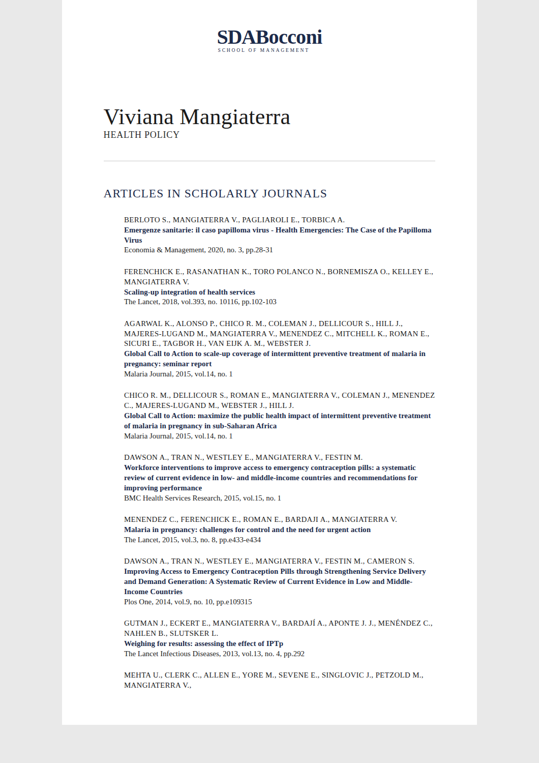SDABocconi
School of Management
Viviana Mangiaterra
HEALTH POLICY
ARTICLES IN SCHOLARLY JOURNALS
BERLOTO S., MANGIATERRA V., PAGLIAROLI E., TORBICA A.
Emergenze sanitarie: il caso papilloma virus - Health Emergencies: The Case of the Papilloma Virus
Economia & Management, 2020, no. 3, pp.28-31
FERENCHICK E., RASANATHAN K., TORO POLANCO N., BORNEMISZA O., KELLEY E., MANGIATERRA V.
Scaling-up integration of health services
The Lancet, 2018, vol.393, no. 10116, pp.102-103
AGARWAL K., ALONSO P., CHICO R. M., COLEMAN J., DELLICOUR S., HILL J., MAJERES-LUGAND M., MANGIATERRA V., MENENDEZ C., MITCHELL K., ROMAN E., SICURI E., TAGBOR H., VAN EIJK A. M., WEBSTER J.
Global Call to Action to scale-up coverage of intermittent preventive treatment of malaria in pregnancy: seminar report
Malaria Journal, 2015, vol.14, no. 1
CHICO R. M., DELLICOUR S., ROMAN E., MANGIATERRA V., COLEMAN J., MENENDEZ C., MAJERES-LUGAND M., WEBSTER J., HILL J.
Global Call to Action: maximize the public health impact of intermittent preventive treatment of malaria in pregnancy in sub-Saharan Africa
Malaria Journal, 2015, vol.14, no. 1
DAWSON A., TRAN N., WESTLEY E., MANGIATERRA V., FESTIN M.
Workforce interventions to improve access to emergency contraception pills: a systematic review of current evidence in low- and middle-income countries and recommendations for improving performance
BMC Health Services Research, 2015, vol.15, no. 1
MENENDEZ C., FERENCHICK E., ROMAN E., BARDAJI A., MANGIATERRA V.
Malaria in pregnancy: challenges for control and the need for urgent action
The Lancet, 2015, vol.3, no. 8, pp.e433-e434
DAWSON A., TRAN N., WESTLEY E., MANGIATERRA V., FESTIN M., CAMERON S.
Improving Access to Emergency Contraception Pills through Strengthening Service Delivery and Demand Generation: A Systematic Review of Current Evidence in Low and Middle-Income Countries
Plos One, 2014, vol.9, no. 10, pp.e109315
GUTMAN J., ECKERT E., MANGIATERRA V., BARDAJÍ A., APONTE J. J., MENÉNDEZ C., NAHLEN B., SLUTSKER L.
Weighing for results: assessing the effect of IPTp
The Lancet Infectious Diseases, 2013, vol.13, no. 4, pp.292
MEHTA U., CLERK C., ALLEN E., YORE M., SEVENE E., SINGLOVIC J., PETZOLD M., MANGIATERRA V.,